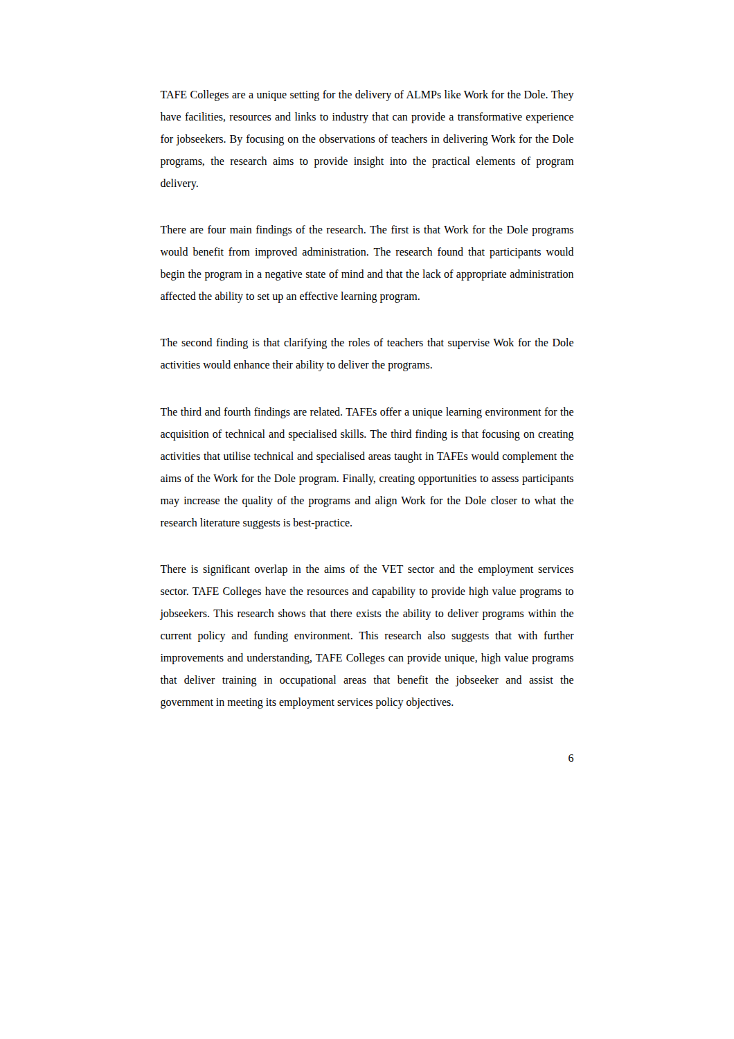TAFE Colleges are a unique setting for the delivery of ALMPs like Work for the Dole. They have facilities, resources and links to industry that can provide a transformative experience for jobseekers. By focusing on the observations of teachers in delivering Work for the Dole programs, the research aims to provide insight into the practical elements of program delivery.
There are four main findings of the research. The first is that Work for the Dole programs would benefit from improved administration. The research found that participants would begin the program in a negative state of mind and that the lack of appropriate administration affected the ability to set up an effective learning program.
The second finding is that clarifying the roles of teachers that supervise Wok for the Dole activities would enhance their ability to deliver the programs.
The third and fourth findings are related. TAFEs offer a unique learning environment for the acquisition of technical and specialised skills. The third finding is that focusing on creating activities that utilise technical and specialised areas taught in TAFEs would complement the aims of the Work for the Dole program. Finally, creating opportunities to assess participants may increase the quality of the programs and align Work for the Dole closer to what the research literature suggests is best-practice.
There is significant overlap in the aims of the VET sector and the employment services sector. TAFE Colleges have the resources and capability to provide high value programs to jobseekers. This research shows that there exists the ability to deliver programs within the current policy and funding environment. This research also suggests that with further improvements and understanding, TAFE Colleges can provide unique, high value programs that deliver training in occupational areas that benefit the jobseeker and assist the government in meeting its employment services policy objectives.
6